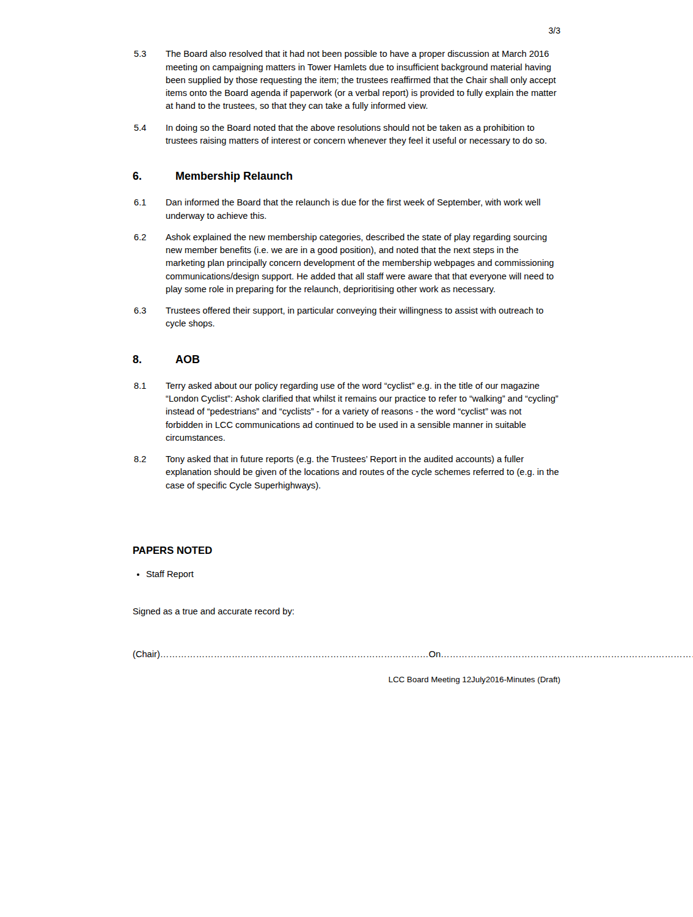3/3
5.3
The Board also resolved that it had not been possible to have a proper discussion at March 2016 meeting on campaigning matters in Tower Hamlets due to insufficient background material having been supplied by those requesting the item; the trustees reaffirmed that the Chair shall only accept items onto the Board agenda if paperwork (or a verbal report) is provided to fully explain the matter at hand to the trustees, so that they can take a fully informed view.
5.4
In doing so the Board noted that the above resolutions should not be taken as a prohibition to trustees raising matters of interest or concern whenever they feel it useful or necessary to do so.
6. Membership Relaunch
6.1
Dan informed the Board that the relaunch is due for the first week of September, with work well underway to achieve this.
6.2
Ashok explained the new membership categories, described the state of play regarding sourcing new member benefits (i.e. we are in a good position), and noted that the next steps in the marketing plan principally concern development of the membership webpages and commissioning communications/design support. He added that all staff were aware that that everyone will need to play some role in preparing for the relaunch, deprioritising other work as necessary.
6.3
Trustees offered their support, in particular conveying their willingness to assist with outreach to cycle shops.
8. AOB
8.1
Terry asked about our policy regarding use of the word “cyclist” e.g. in the title of our magazine “London Cyclist”: Ashok clarified that whilst it remains our practice to refer to “walking” and “cycling” instead of “pedestrians” and “cyclists” - for a variety of reasons - the word “cyclist” was not forbidden in LCC communications ad continued to be used in a sensible manner in suitable circumstances.
8.2
Tony asked that in future reports (e.g. the Trustees’ Report in the audited accounts) a fuller explanation should be given of the locations and routes of the cycle schemes referred to (e.g. in the case of specific Cycle Superhighways).
PAPERS NOTED
Staff Report
Signed as a true and accurate record by:
(Chair)………………………………………………………………………………
On……………………………………………………………………………
LCC Board Meeting 12July2016-Minutes (Draft)